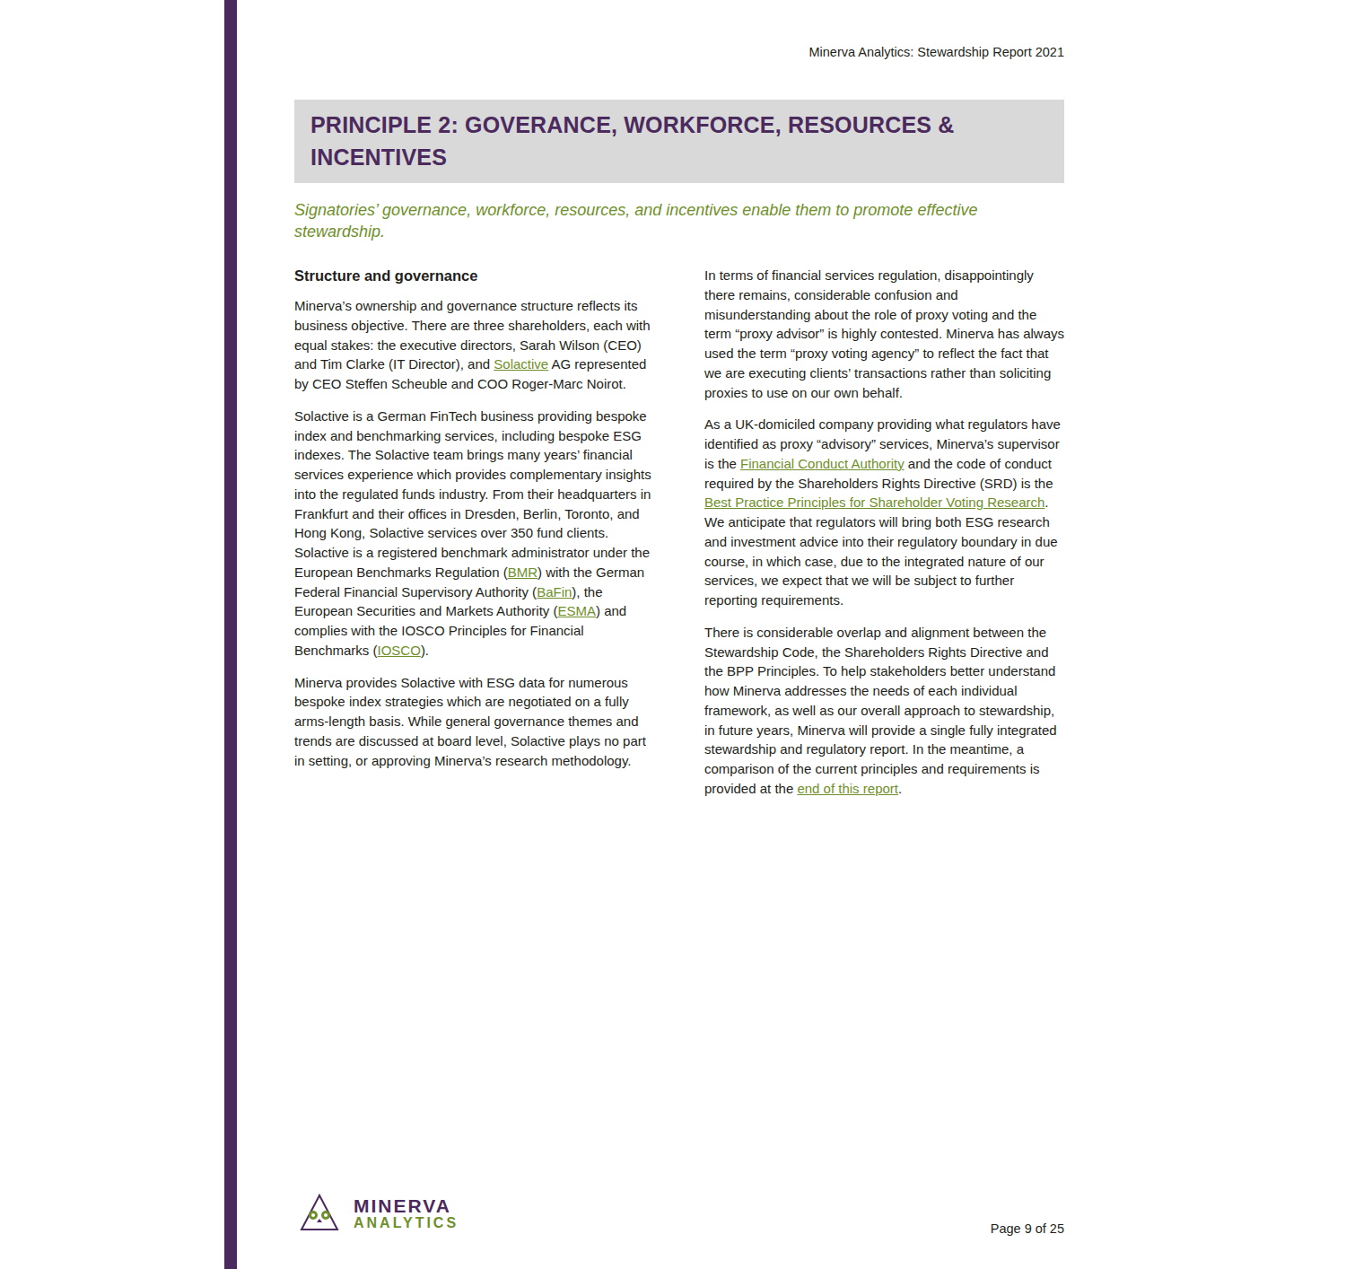Minerva Analytics: Stewardship Report 2021
PRINCIPLE 2: GOVERANCE, WORKFORCE, RESOURCES & INCENTIVES
Signatories’ governance, workforce, resources, and incentives enable them to promote effective stewardship.
Structure and governance
Minerva’s ownership and governance structure reflects its business objective. There are three shareholders, each with equal stakes: the executive directors, Sarah Wilson (CEO) and Tim Clarke (IT Director), and Solactive AG represented by CEO Steffen Scheuble and COO Roger-Marc Noirot.
Solactive is a German FinTech business providing bespoke index and benchmarking services, including bespoke ESG indexes. The Solactive team brings many years’ financial services experience which provides complementary insights into the regulated funds industry. From their headquarters in Frankfurt and their offices in Dresden, Berlin, Toronto, and Hong Kong, Solactive services over 350 fund clients. Solactive is a registered benchmark administrator under the European Benchmarks Regulation (BMR) with the German Federal Financial Supervisory Authority (BaFin), the European Securities and Markets Authority (ESMA) and complies with the IOSCO Principles for Financial Benchmarks (IOSCO).
Minerva provides Solactive with ESG data for numerous bespoke index strategies which are negotiated on a fully arms-length basis. While general governance themes and trends are discussed at board level, Solactive plays no part in setting, or approving Minerva’s research methodology.
In terms of financial services regulation, disappointingly there remains, considerable confusion and misunderstanding about the role of proxy voting and the term “proxy advisor” is highly contested. Minerva has always used the term “proxy voting agency” to reflect the fact that we are executing clients’ transactions rather than soliciting proxies to use on our own behalf.
As a UK-domiciled company providing what regulators have identified as proxy “advisory” services, Minerva’s supervisor is the Financial Conduct Authority and the code of conduct required by the Shareholders Rights Directive (SRD) is the Best Practice Principles for Shareholder Voting Research. We anticipate that regulators will bring both ESG research and investment advice into their regulatory boundary in due course, in which case, due to the integrated nature of our services, we expect that we will be subject to further reporting requirements.
There is considerable overlap and alignment between the Stewardship Code, the Shareholders Rights Directive and the BPP Principles. To help stakeholders better understand how Minerva addresses the needs of each individual framework, as well as our overall approach to stewardship, in future years, Minerva will provide a single fully integrated stewardship and regulatory report. In the meantime, a comparison of the current principles and requirements is provided at the end of this report.
MINERVA ANALYTICS
Page 9 of 25